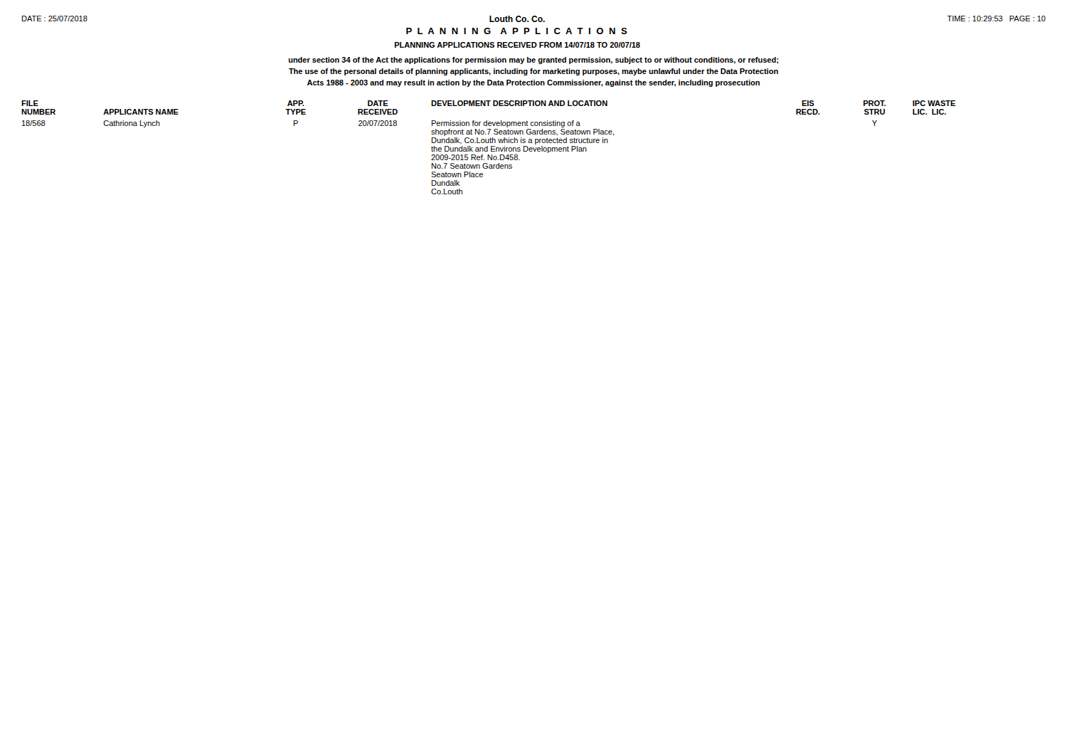DATE : 25/07/2018
Louth Co. Co.
P L A N N I N G A P P L I C A T I O N S
PLANNING APPLICATIONS RECEIVED FROM 14/07/18 TO 20/07/18
TIME : 10:29:53 PAGE : 10
under section 34 of the Act the applications for permission may be granted permission, subject to or without conditions, or refused;
The use of the personal details of planning applicants, including for marketing purposes, maybe unlawful under the Data Protection
Acts 1988 - 2003 and may result in action by the Data Protection Commissioner, against the sender, including prosecution
| FILE NUMBER | APPLICANTS NAME | APP. TYPE | DATE RECEIVED | DEVELOPMENT DESCRIPTION AND LOCATION | EIS RECD. | PROT. STRU | IPC WASTE LIC. LIC. |
| --- | --- | --- | --- | --- | --- | --- | --- |
| 18/568 | Cathriona Lynch | P | 20/07/2018 | Permission for development consisting of a shopfront at No.7 Seatown Gardens, Seatown Place, Dundalk, Co.Louth which is a protected structure in the Dundalk and Environs Development Plan 2009-2015 Ref. No.D458. No.7 Seatown Gardens Seatown Place Dundalk Co.Louth | | Y | |